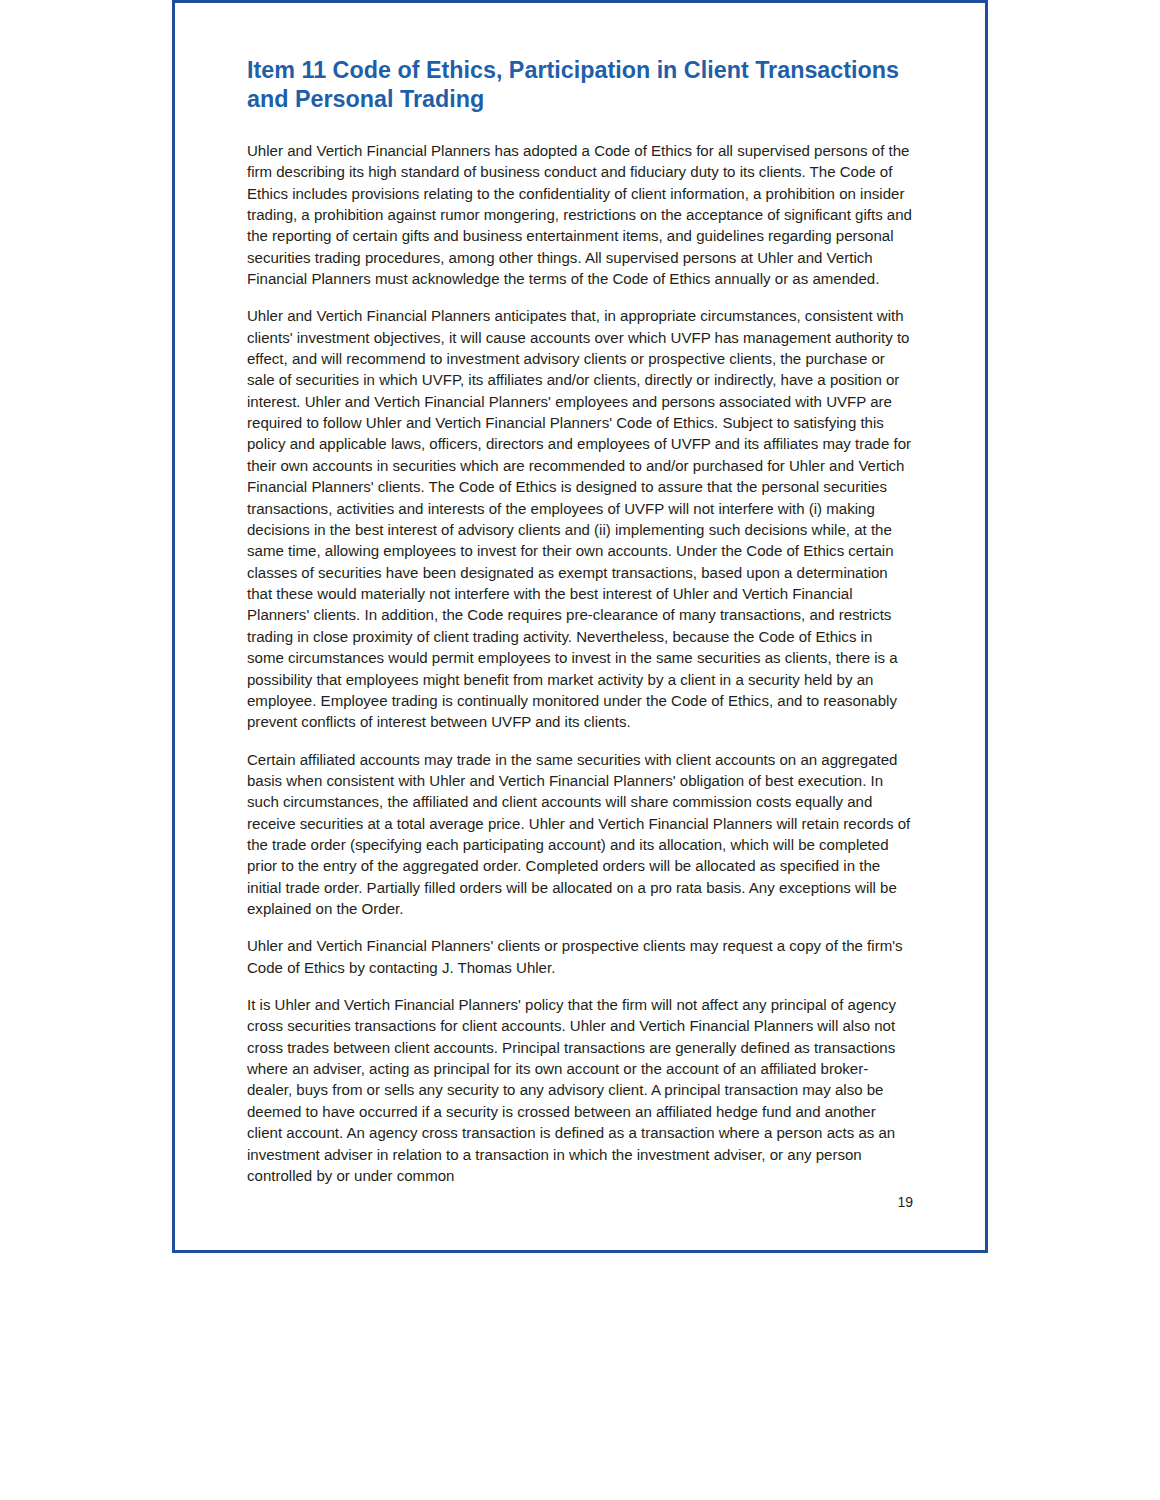Item 11 Code of Ethics, Participation in Client Transactions and Personal Trading
Uhler and Vertich Financial Planners has adopted a Code of Ethics for all supervised persons of the firm describing its high standard of business conduct and fiduciary duty to its clients. The Code of Ethics includes provisions relating to the confidentiality of client information, a prohibition on insider trading, a prohibition against rumor mongering, restrictions on the acceptance of significant gifts and the reporting of certain gifts and business entertainment items, and guidelines regarding personal securities trading procedures, among other things. All supervised persons at Uhler and Vertich Financial Planners must acknowledge the terms of the Code of Ethics annually or as amended.
Uhler and Vertich Financial Planners anticipates that, in appropriate circumstances, consistent with clients' investment objectives, it will cause accounts over which UVFP has management authority to effect, and will recommend to investment advisory clients or prospective clients, the purchase or sale of securities in which UVFP, its affiliates and/or clients, directly or indirectly, have a position or interest. Uhler and Vertich Financial Planners' employees and persons associated with UVFP are required to follow Uhler and Vertich Financial Planners' Code of Ethics. Subject to satisfying this policy and applicable laws, officers, directors and employees of UVFP and its affiliates may trade for their own accounts in securities which are recommended to and/or purchased for Uhler and Vertich Financial Planners' clients. The Code of Ethics is designed to assure that the personal securities transactions, activities and interests of the employees of UVFP will not interfere with (i) making decisions in the best interest of advisory clients and (ii) implementing such decisions while, at the same time, allowing employees to invest for their own accounts. Under the Code of Ethics certain classes of securities have been designated as exempt transactions, based upon a determination that these would materially not interfere with the best interest of Uhler and Vertich Financial Planners' clients. In addition, the Code requires pre-clearance of many transactions, and restricts trading in close proximity of client trading activity. Nevertheless, because the Code of Ethics in some circumstances would permit employees to invest in the same securities as clients, there is a possibility that employees might benefit from market activity by a client in a security held by an employee. Employee trading is continually monitored under the Code of Ethics, and to reasonably prevent conflicts of interest between UVFP and its clients.
Certain affiliated accounts may trade in the same securities with client accounts on an aggregated basis when consistent with Uhler and Vertich Financial Planners' obligation of best execution. In such circumstances, the affiliated and client accounts will share commission costs equally and receive securities at a total average price. Uhler and Vertich Financial Planners will retain records of the trade order (specifying each participating account) and its allocation, which will be completed prior to the entry of the aggregated order. Completed orders will be allocated as specified in the initial trade order. Partially filled orders will be allocated on a pro rata basis. Any exceptions will be explained on the Order.
Uhler and Vertich Financial Planners' clients or prospective clients may request a copy of the firm's Code of Ethics by contacting J. Thomas Uhler.
It is Uhler and Vertich Financial Planners' policy that the firm will not affect any principal of agency cross securities transactions for client accounts. Uhler and Vertich Financial Planners will also not cross trades between client accounts. Principal transactions are generally defined as transactions where an adviser, acting as principal for its own account or the account of an affiliated broker-dealer, buys from or sells any security to any advisory client. A principal transaction may also be deemed to have occurred if a security is crossed between an affiliated hedge fund and another client account. An agency cross transaction is defined as a transaction where a person acts as an investment adviser in relation to a transaction in which the investment adviser, or any person controlled by or under common
19